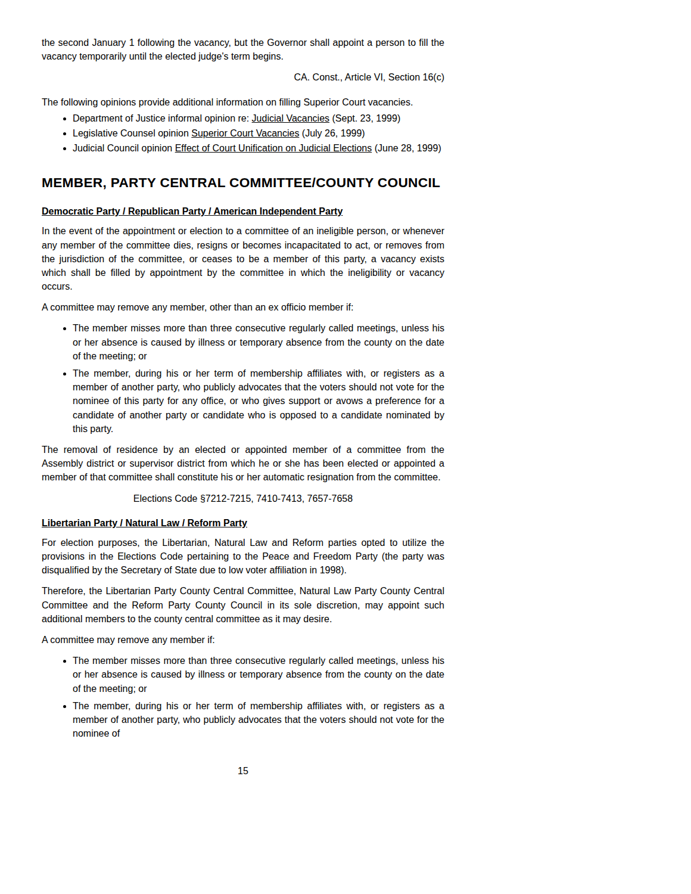the second January 1 following the vacancy, but the Governor shall appoint a person to fill the vacancy temporarily until the elected judge's term begins.
CA. Const., Article VI, Section 16(c)
The following opinions provide additional information on filling Superior Court vacancies.
Department of Justice informal opinion re: Judicial Vacancies (Sept. 23, 1999)
Legislative Counsel opinion Superior Court Vacancies (July 26, 1999)
Judicial Council opinion Effect of Court Unification on Judicial Elections (June 28, 1999)
MEMBER, PARTY CENTRAL COMMITTEE/COUNTY COUNCIL
Democratic Party / Republican Party / American Independent Party
In the event of the appointment or election to a committee of an ineligible person, or whenever any member of the committee dies, resigns or becomes incapacitated to act, or removes from the jurisdiction of the committee, or ceases to be a member of this party, a vacancy exists which shall be filled by appointment by the committee in which the ineligibility or vacancy occurs.
A committee may remove any member, other than an ex officio member if:
The member misses more than three consecutive regularly called meetings, unless his or her absence is caused by illness or temporary absence from the county on the date of the meeting; or
The member, during his or her term of membership affiliates with, or registers as a member of another party, who publicly advocates that the voters should not vote for the nominee of this party for any office, or who gives support or avows a preference for a candidate of another party or candidate who is opposed to a candidate nominated by this party.
The removal of residence by an elected or appointed member of a committee from the Assembly district or supervisor district from which he or she has been elected or appointed a member of that committee shall constitute his or her automatic resignation from the committee.
Elections Code §7212-7215, 7410-7413, 7657-7658
Libertarian Party / Natural Law / Reform Party
For election purposes, the Libertarian, Natural Law and Reform parties opted to utilize the provisions in the Elections Code pertaining to the Peace and Freedom Party (the party was disqualified by the Secretary of State due to low voter affiliation in 1998).
Therefore, the Libertarian Party County Central Committee, Natural Law Party County Central Committee and the Reform Party County Council in its sole discretion, may appoint such additional members to the county central committee as it may desire.
A committee may remove any member if:
The member misses more than three consecutive regularly called meetings, unless his or her absence is caused by illness or temporary absence from the county on the date of the meeting; or
The member, during his or her term of membership affiliates with, or registers as a member of another party, who publicly advocates that the voters should not vote for the nominee of
15